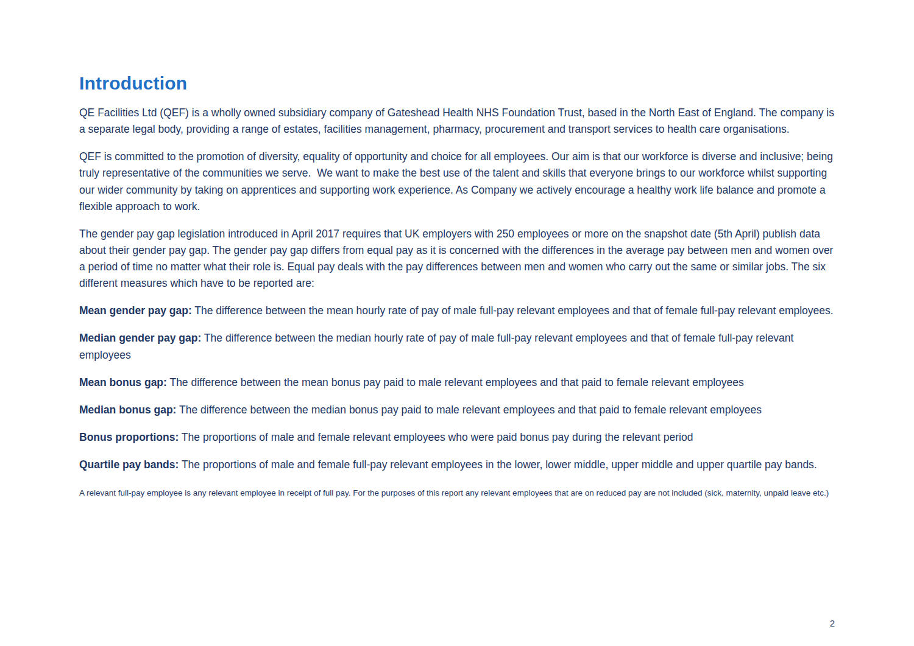Introduction
QE Facilities Ltd (QEF) is a wholly owned subsidiary company of Gateshead Health NHS Foundation Trust, based in the North East of England. The company is a separate legal body, providing a range of estates, facilities management, pharmacy, procurement and transport services to health care organisations.
QEF is committed to the promotion of diversity, equality of opportunity and choice for all employees. Our aim is that our workforce is diverse and inclusive; being truly representative of the communities we serve. We want to make the best use of the talent and skills that everyone brings to our workforce whilst supporting our wider community by taking on apprentices and supporting work experience. As Company we actively encourage a healthy work life balance and promote a flexible approach to work.
The gender pay gap legislation introduced in April 2017 requires that UK employers with 250 employees or more on the snapshot date (5th April) publish data about their gender pay gap. The gender pay gap differs from equal pay as it is concerned with the differences in the average pay between men and women over a period of time no matter what their role is. Equal pay deals with the pay differences between men and women who carry out the same or similar jobs. The six different measures which have to be reported are:
Mean gender pay gap: The difference between the mean hourly rate of pay of male full-pay relevant employees and that of female full-pay relevant employees.
Median gender pay gap: The difference between the median hourly rate of pay of male full-pay relevant employees and that of female full-pay relevant employees
Mean bonus gap: The difference between the mean bonus pay paid to male relevant employees and that paid to female relevant employees
Median bonus gap: The difference between the median bonus pay paid to male relevant employees and that paid to female relevant employees
Bonus proportions: The proportions of male and female relevant employees who were paid bonus pay during the relevant period
Quartile pay bands: The proportions of male and female full-pay relevant employees in the lower, lower middle, upper middle and upper quartile pay bands.
A relevant full-pay employee is any relevant employee in receipt of full pay. For the purposes of this report any relevant employees that are on reduced pay are not included (sick, maternity, unpaid leave etc.)
2